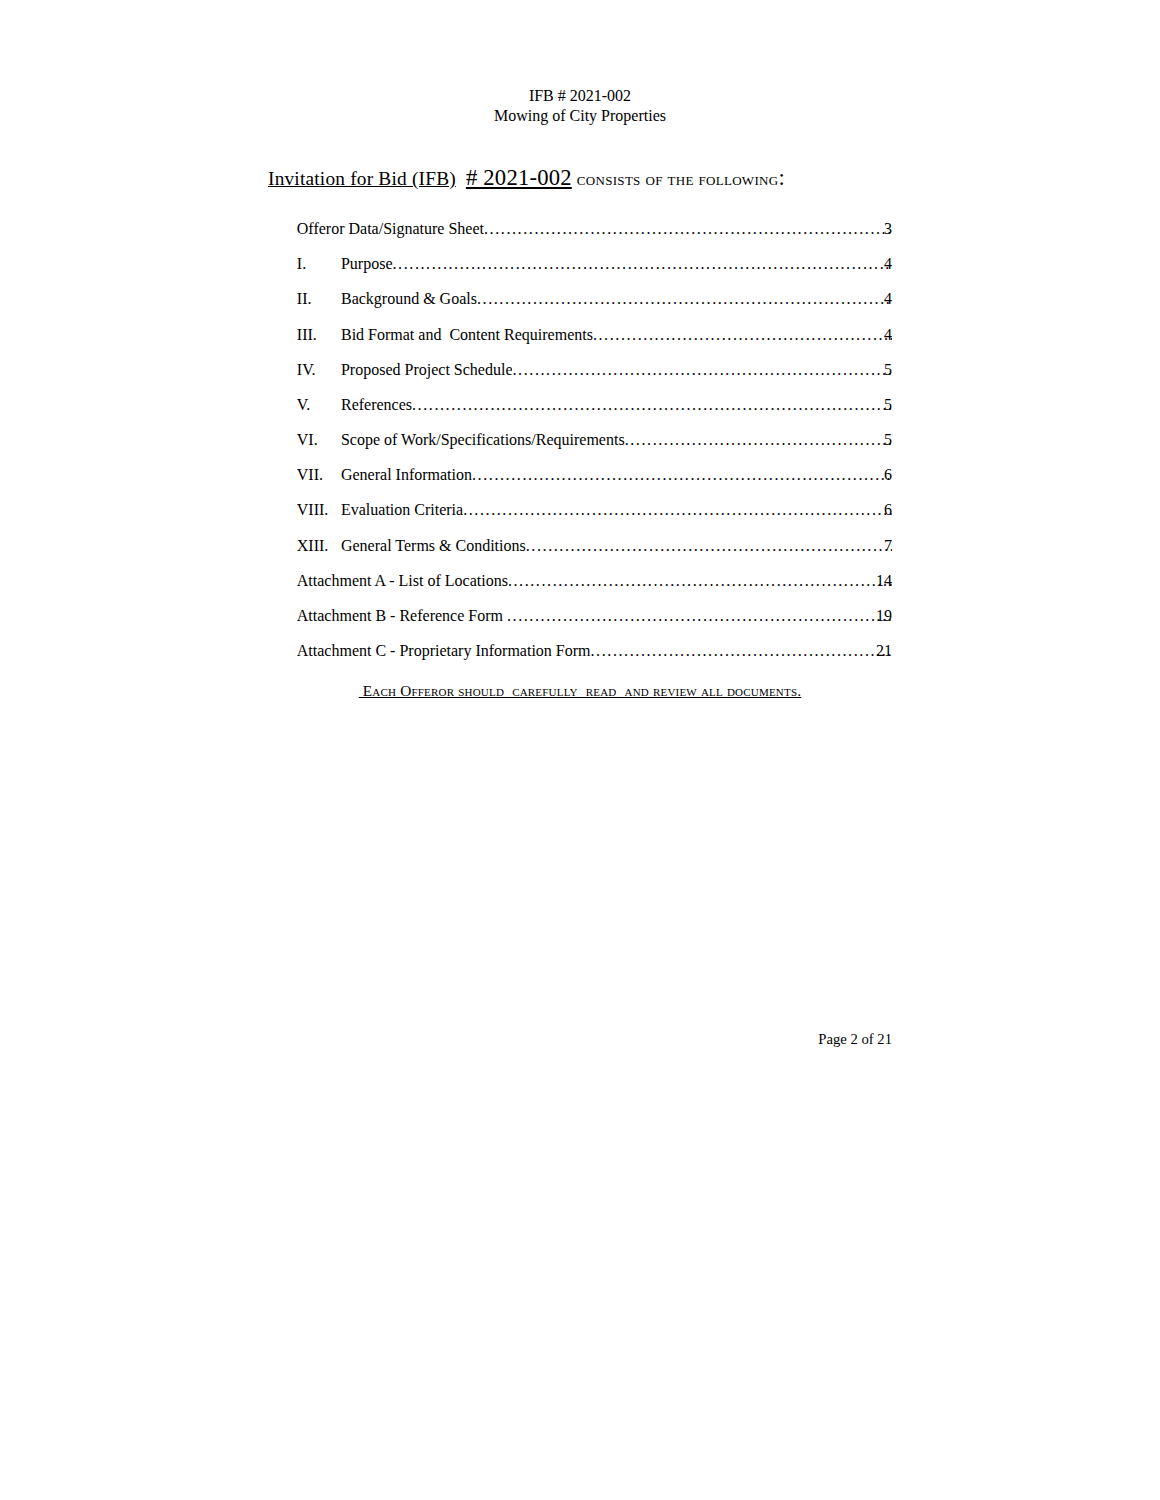IFB # 2021-002
Mowing of City Properties
Invitation for Bid (IFB) # 2021-002 consists of the following:
3 Offeror Data/Signature Sheet.....................................................................................................
4 I. Purpose.................................................................................................................................
4 II. Background & Goals.............................................................................................................
4 III. Bid Format and Content Requirements.................................................................................
5 IV. Proposed Project Schedule...................................................................................................
5 V. References.............................................................................................................................
5 VI. Scope of Work/Specifications/Requirements.........................................................................
6 VII. General Information..............................................................................................................
6 VIII. Evaluation Criteria..............................................................................................................
7 XIII. General Terms & Conditions...............................................................................................
14 Attachment A - List of Locations..................................................................................................
19 Attachment B - Reference Form .................................................................................................
21 Attachment C - Proprietary Information Form..............................................................................
Each Offeror should carefully read and review all documents.
Page 2 of 21